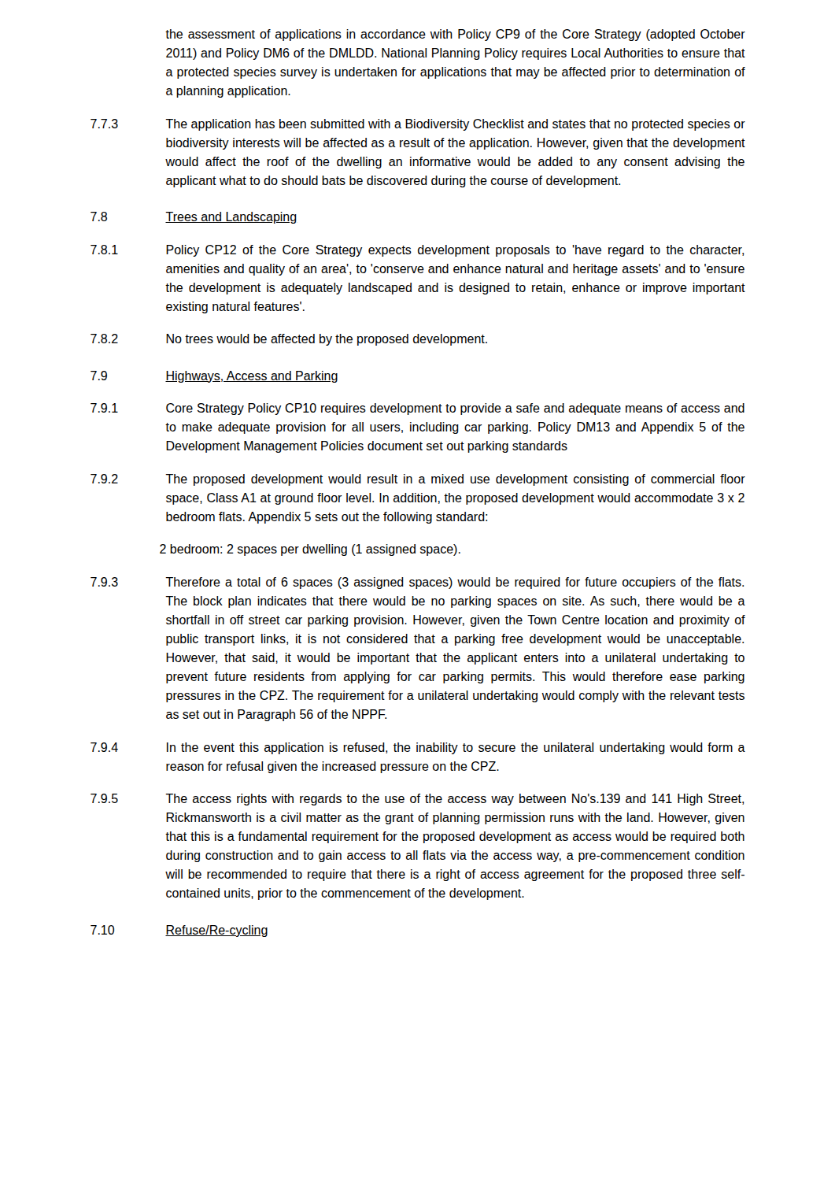the assessment of applications in accordance with Policy CP9 of the Core Strategy (adopted October 2011) and Policy DM6 of the DMLDD. National Planning Policy requires Local Authorities to ensure that a protected species survey is undertaken for applications that may be affected prior to determination of a planning application.
7.7.3
The application has been submitted with a Biodiversity Checklist and states that no protected species or biodiversity interests will be affected as a result of the application. However, given that the development would affect the roof of the dwelling an informative would be added to any consent advising the applicant what to do should bats be discovered during the course of development.
7.8
Trees and Landscaping
7.8.1
Policy CP12 of the Core Strategy expects development proposals to 'have regard to the character, amenities and quality of an area', to 'conserve and enhance natural and heritage assets' and to 'ensure the development is adequately landscaped and is designed to retain, enhance or improve important existing natural features'.
7.8.2
No trees would be affected by the proposed development.
7.9
Highways, Access and Parking
7.9.1
Core Strategy Policy CP10 requires development to provide a safe and adequate means of access and to make adequate provision for all users, including car parking. Policy DM13 and Appendix 5 of the Development Management Policies document set out parking standards
7.9.2
The proposed development would result in a mixed use development consisting of commercial floor space, Class A1 at ground floor level. In addition, the proposed development would accommodate 3 x 2 bedroom flats. Appendix 5 sets out the following standard:
2 bedroom: 2 spaces per dwelling (1 assigned space).
7.9.3
Therefore a total of 6 spaces (3 assigned spaces) would be required for future occupiers of the flats. The block plan indicates that there would be no parking spaces on site. As such, there would be a shortfall in off street car parking provision. However, given the Town Centre location and proximity of public transport links, it is not considered that a parking free development would be unacceptable. However, that said, it would be important that the applicant enters into a unilateral undertaking to prevent future residents from applying for car parking permits. This would therefore ease parking pressures in the CPZ. The requirement for a unilateral undertaking would comply with the relevant tests as set out in Paragraph 56 of the NPPF.
7.9.4
In the event this application is refused, the inability to secure the unilateral undertaking would form a reason for refusal given the increased pressure on the CPZ.
7.9.5
The access rights with regards to the use of the access way between No's.139 and 141 High Street, Rickmansworth is a civil matter as the grant of planning permission runs with the land. However, given that this is a fundamental requirement for the proposed development as access would be required both during construction and to gain access to all flats via the access way, a pre-commencement condition will be recommended to require that there is a right of access agreement for the proposed three self-contained units, prior to the commencement of the development.
7.10
Refuse/Re-cycling